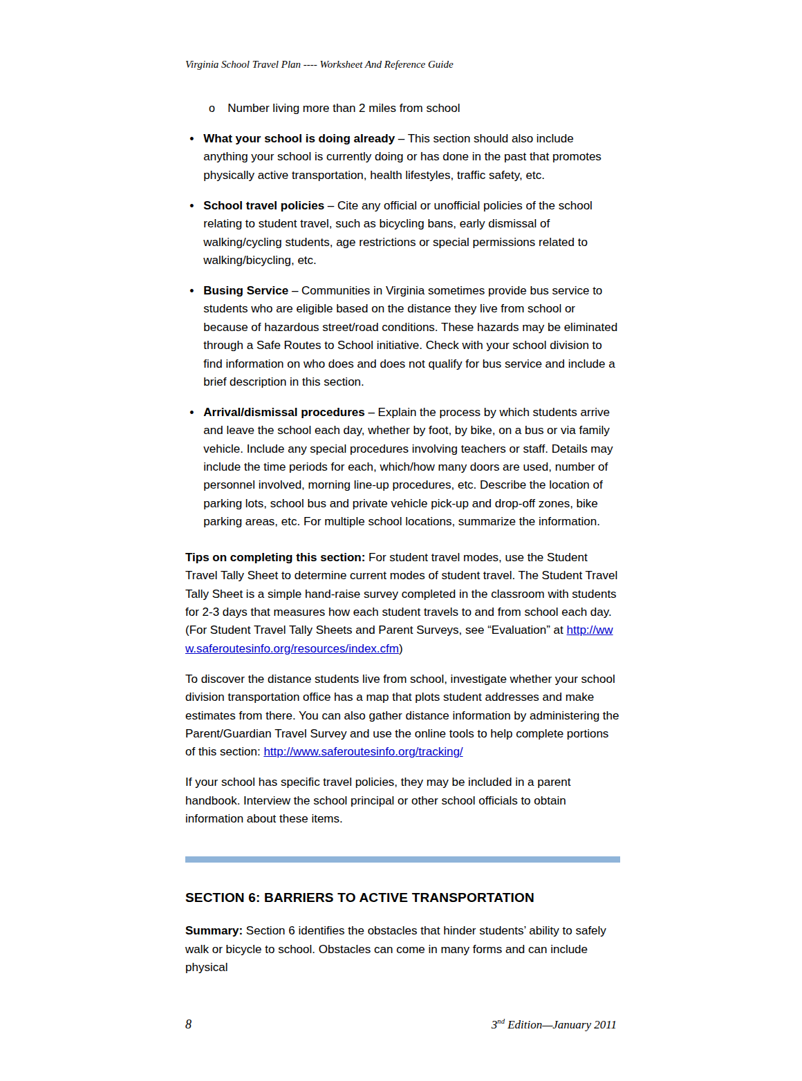Virginia School Travel Plan ---- Worksheet And Reference Guide
Number living more than 2 miles from school
What your school is doing already – This section should also include anything your school is currently doing or has done in the past that promotes physically active transportation, health lifestyles, traffic safety, etc.
School travel policies – Cite any official or unofficial policies of the school relating to student travel, such as bicycling bans, early dismissal of walking/cycling students, age restrictions or special permissions related to walking/bicycling, etc.
Busing Service – Communities in Virginia sometimes provide bus service to students who are eligible based on the distance they live from school or because of hazardous street/road conditions. These hazards may be eliminated through a Safe Routes to School initiative. Check with your school division to find information on who does and does not qualify for bus service and include a brief description in this section.
Arrival/dismissal procedures – Explain the process by which students arrive and leave the school each day, whether by foot, by bike, on a bus or via family vehicle. Include any special procedures involving teachers or staff. Details may include the time periods for each, which/how many doors are used, number of personnel involved, morning line-up procedures, etc. Describe the location of parking lots, school bus and private vehicle pick-up and drop-off zones, bike parking areas, etc. For multiple school locations, summarize the information.
Tips on completing this section: For student travel modes, use the Student Travel Tally Sheet to determine current modes of student travel. The Student Travel Tally Sheet is a simple hand-raise survey completed in the classroom with students for 2-3 days that measures how each student travels to and from school each day. (For Student Travel Tally Sheets and Parent Surveys, see “Evaluation” at http://www.saferoutesinfo.org/resources/index.cfm)
To discover the distance students live from school, investigate whether your school division transportation office has a map that plots student addresses and make estimates from there. You can also gather distance information by administering the Parent/Guardian Travel Survey and use the online tools to help complete portions of this section: http://www.saferoutesinfo.org/tracking/
If your school has specific travel policies, they may be included in a parent handbook. Interview the school principal or other school officials to obtain information about these items.
SECTION 6: BARRIERS TO ACTIVE TRANSPORTATION
Summary: Section 6 identifies the obstacles that hinder students’ ability to safely walk or bicycle to school. Obstacles can come in many forms and can include physical
8
3nd Edition—January 2011